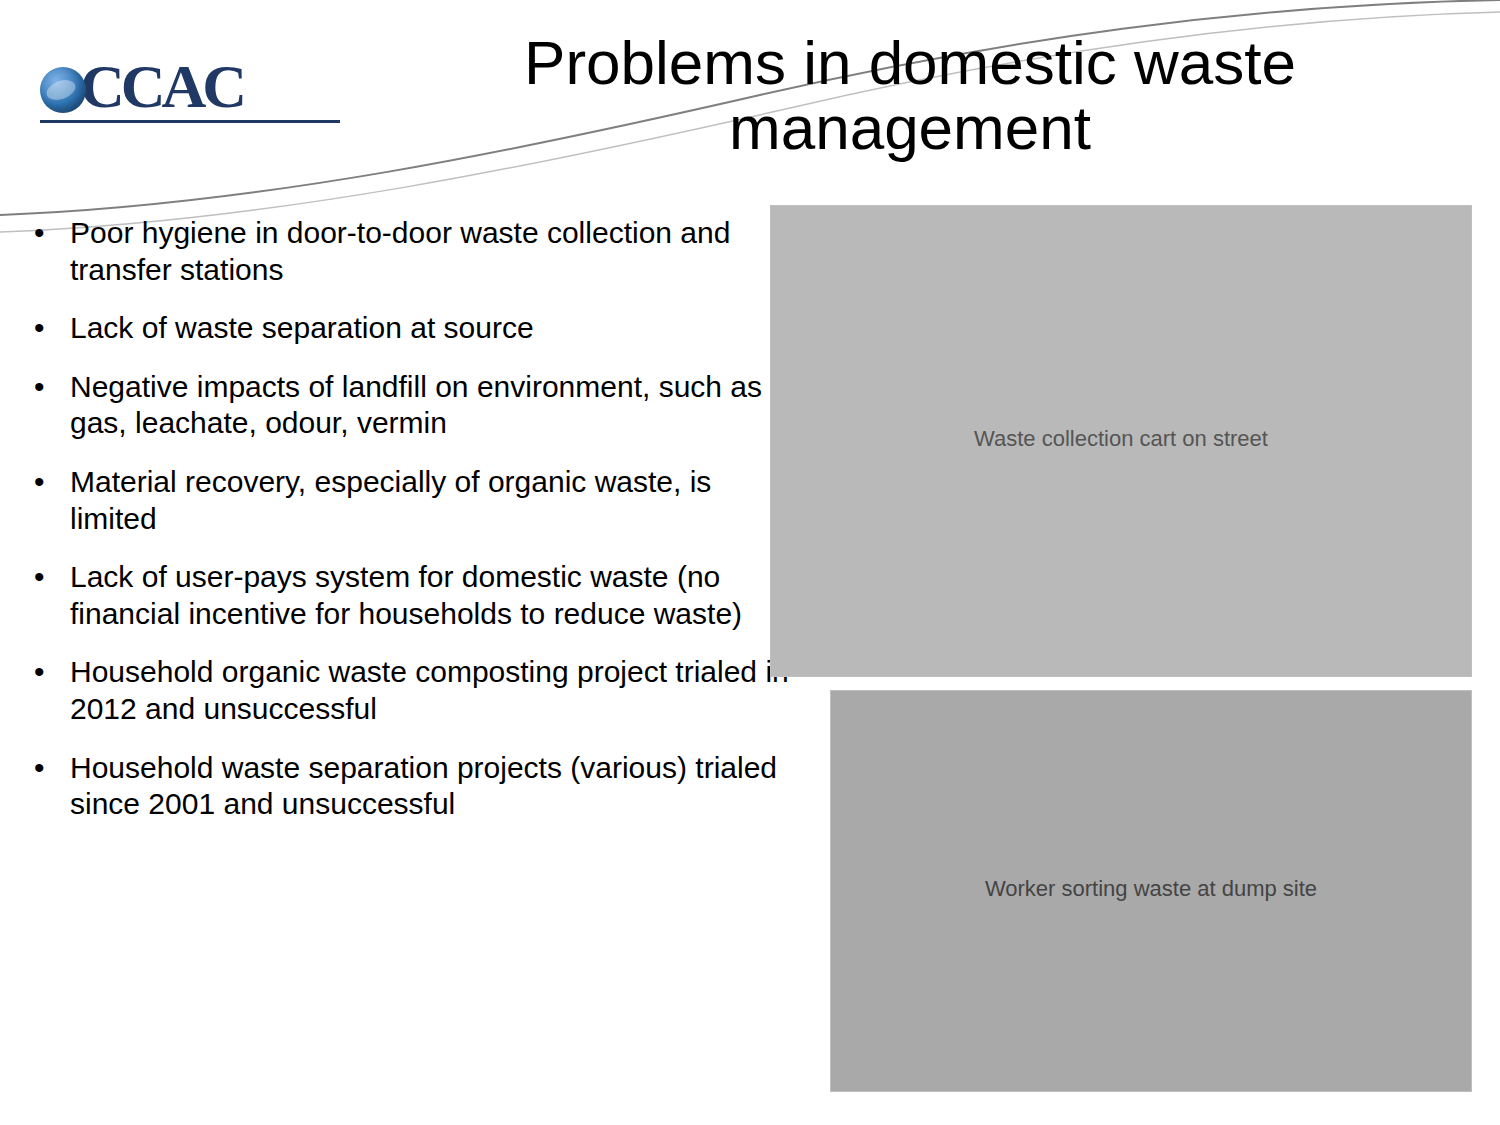CCAC
Problems in domestic waste management
Poor hygiene in door-to-door waste collection and transfer stations
Lack of waste separation at source
Negative impacts of landfill on environment, such as gas, leachate, odour, vermin
Material recovery, especially of organic waste, is limited
Lack of user-pays system for domestic waste (no financial incentive for households to reduce waste)
Household organic waste composting project trialed in 2012 and unsuccessful
Household waste separation projects (various) trialed since 2001 and unsuccessful